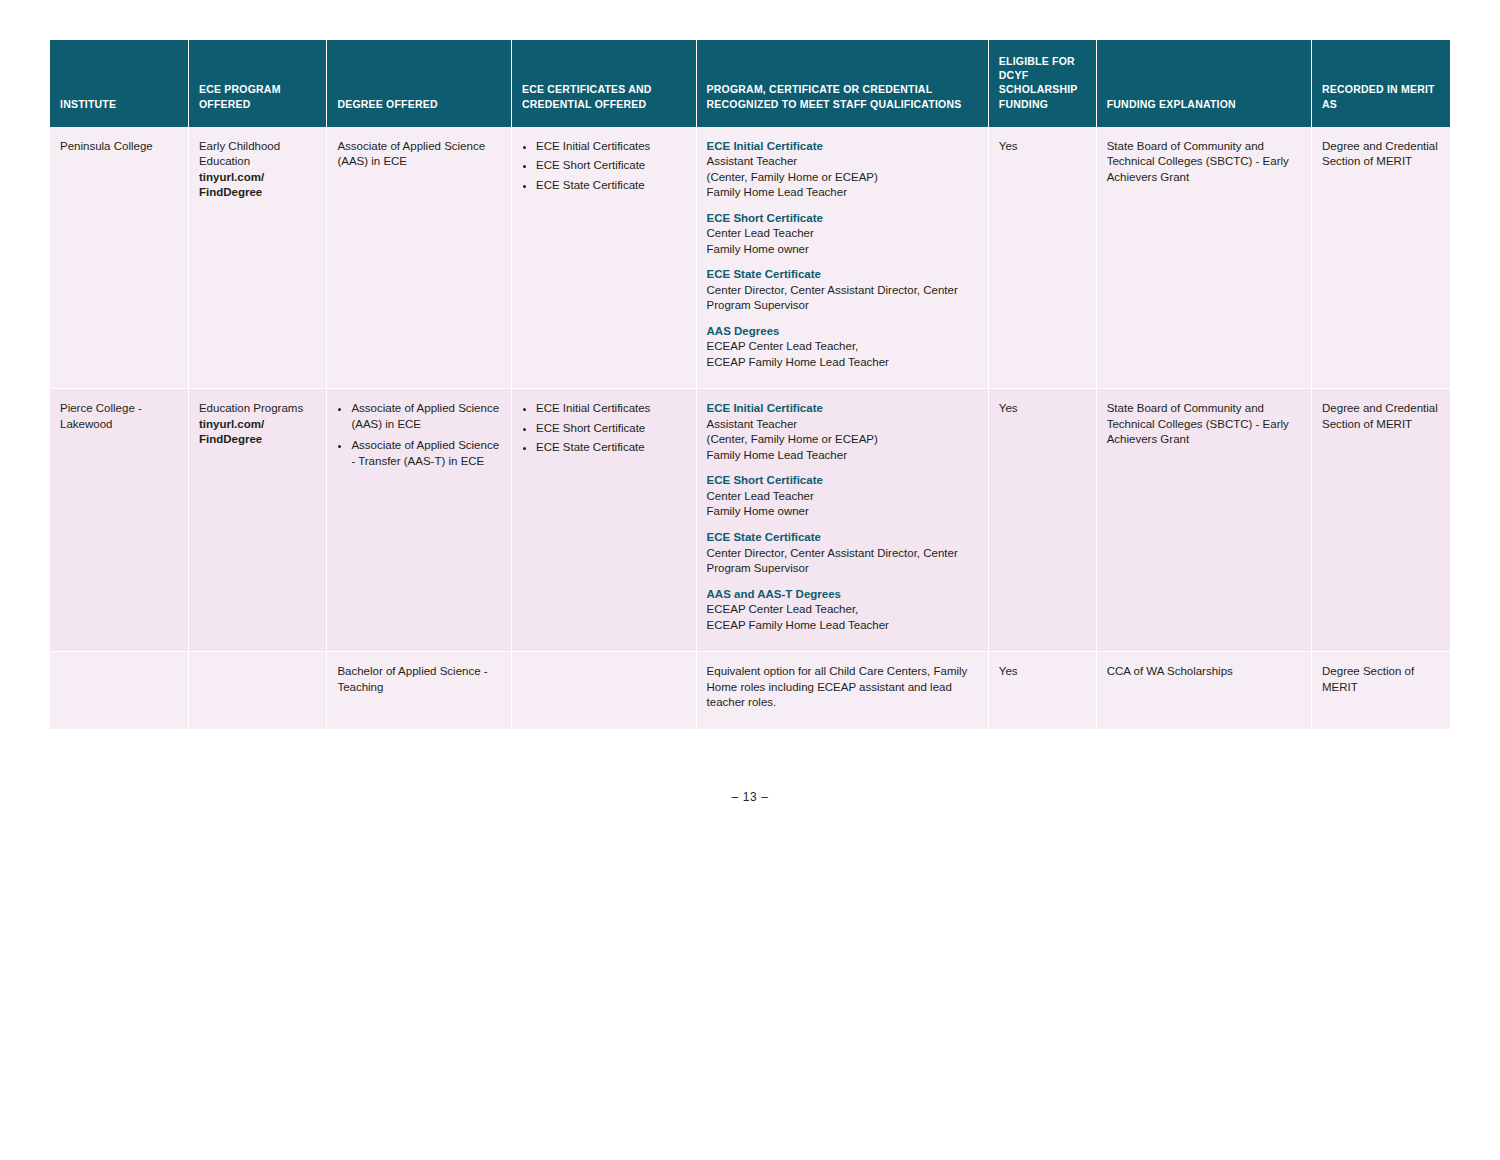| Institute | ECE Program Offered | Degree Offered | ECE Certificates and Credential Offered | Program, Certificate or Credential Recognized to Meet Staff Qualifications | Eligible for DCYF Scholarship Funding | Funding Explanation | Recorded in MERIT as |
| --- | --- | --- | --- | --- | --- | --- | --- |
| Peninsula College | Early Childhood Education tinyurl.com/ FindDegree | Associate of Applied Science (AAS) in ECE | ECE Initial Certificates ECE Short Certificate ECE State Certificate | ECE Initial Certificate Assistant Teacher (Center, Family Home or ECEAP) Family Home Lead Teacher ECE Short Certificate Center Lead Teacher Family Home owner ECE State Certificate Center Director, Center Assistant Director, Center Program Supervisor AAS Degrees ECEAP Center Lead Teacher, ECEAP Family Home Lead Teacher | Yes | State Board of Community and Technical Colleges (SBCTC) - Early Achievers Grant | Degree and Credential Section of MERIT |
| Pierce College - Lakewood | Education Programs tinyurl.com/ FindDegree | Associate of Applied Science (AAS) in ECE Associate of Applied Science - Transfer (AAS-T) in ECE | ECE Initial Certificates ECE Short Certificate ECE State Certificate | ECE Initial Certificate Assistant Teacher (Center, Family Home or ECEAP) Family Home Lead Teacher ECE Short Certificate Center Lead Teacher Family Home owner ECE State Certificate Center Director, Center Assistant Director, Center Program Supervisor AAS and AAS-T Degrees ECEAP Center Lead Teacher, ECEAP Family Home Lead Teacher | Yes | State Board of Community and Technical Colleges (SBCTC) - Early Achievers Grant | Degree and Credential Section of MERIT |
| | | Bachelor of Applied Science - Teaching | | Equivalent option for all Child Care Centers, Family Home roles including ECEAP assistant and lead teacher roles. | Yes | CCA of WA Scholarships | Degree Section of MERIT |
– 13 –